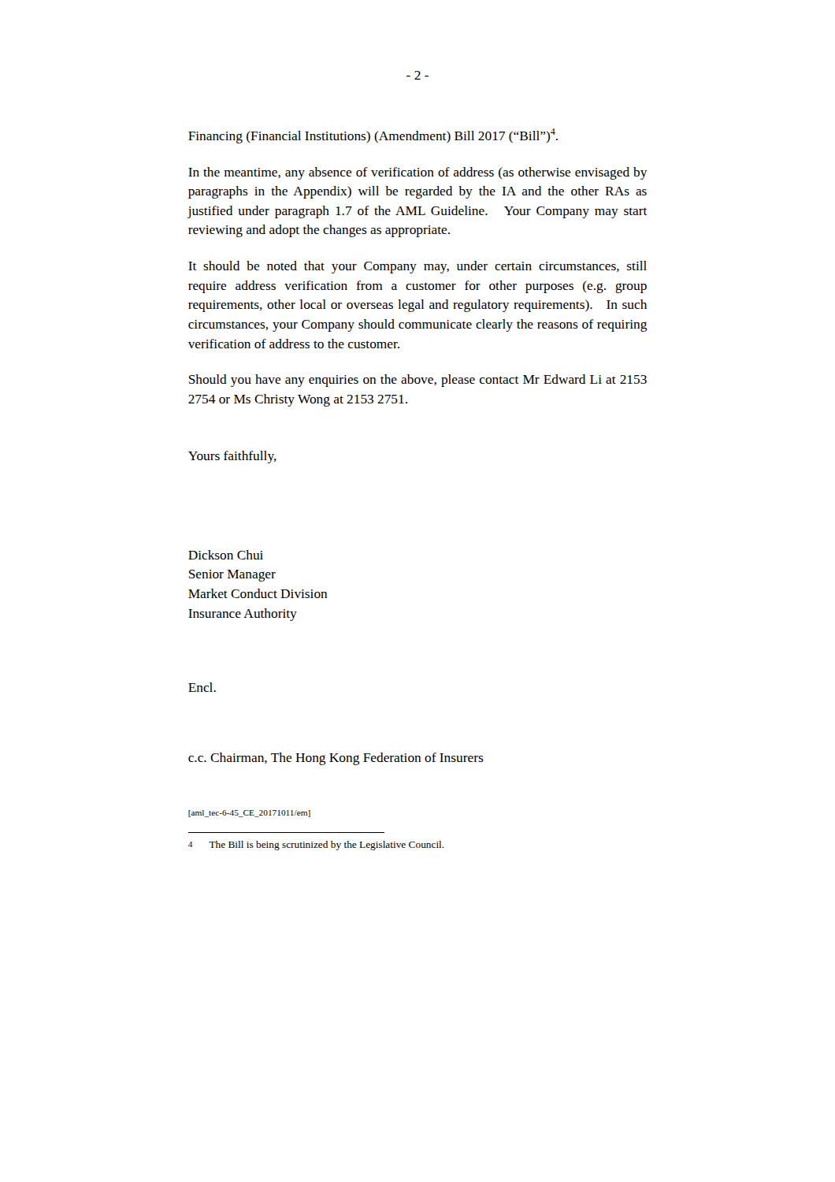- 2 -
Financing (Financial Institutions) (Amendment) Bill 2017 (“Bill”)4.
In the meantime, any absence of verification of address (as otherwise envisaged by paragraphs in the Appendix) will be regarded by the IA and the other RAs as justified under paragraph 1.7 of the AML Guideline. Your Company may start reviewing and adopt the changes as appropriate.
It should be noted that your Company may, under certain circumstances, still require address verification from a customer for other purposes (e.g. group requirements, other local or overseas legal and regulatory requirements). In such circumstances, your Company should communicate clearly the reasons of requiring verification of address to the customer.
Should you have any enquiries on the above, please contact Mr Edward Li at 2153 2754 or Ms Christy Wong at 2153 2751.
Yours faithfully,
Dickson Chui
Senior Manager
Market Conduct Division
Insurance Authority
Encl.
c.c. Chairman, The Hong Kong Federation of Insurers
[aml_tec-6-45_CE_20171011/em]
4 The Bill is being scrutinized by the Legislative Council.